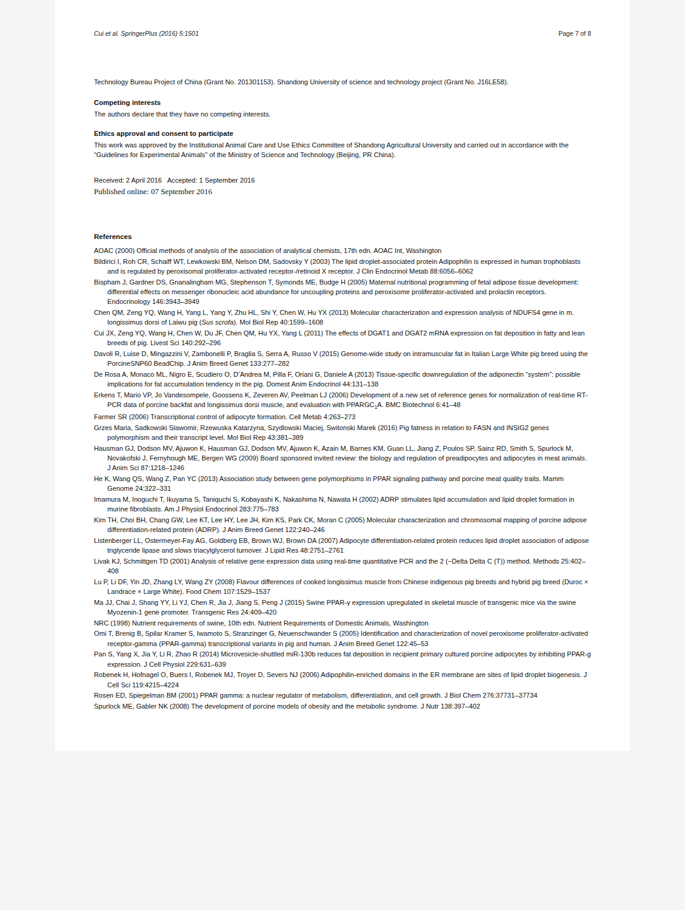Cui et al. SpringerPlus (2016) 5:1501
Page 7 of 8
Technology Bureau Project of China (Grant No. 201301153). Shandong University of science and technology project (Grant No. J16LE58).
Competing interests
The authors declare that they have no competing interests.
Ethics approval and consent to participate
This work was approved by the Institutional Animal Care and Use Ethics Committee of Shandong Agricultural University and carried out in accordance with the “Guidelines for Experimental Animals” of the Ministry of Science and Technology (Beijing, PR China).
Received: 2 April 2016 Accepted: 1 September 2016
Published online: 07 September 2016
References
AOAC (2000) Official methods of analysis of the association of analytical chemists, 17th edn. AOAC Int, Washington
Bildirici I, Roh CR, Schaiff WT, Lewkowski BM, Nelson DM, Sadovsky Y (2003) The lipid droplet-associated protein Adipophilin is expressed in human trophoblasts and is regulated by peroxisomal proliferator-activated receptor-/retinoid X receptor. J Clin Endocrinol Metab 88:6056–6062
Bispham J, Gardner DS, Gnanalingham MG, Stephenson T, Symonds ME, Budge H (2005) Maternal nutritional programming of fetal adipose tissue development: differential effects on messenger ribonucleic acid abundance for uncoupling proteins and peroxisome proliferator-activated and prolactin receptors. Endocrinology 146:3943–3949
Chen QM, Zeng YQ, Wang H, Yang L, Yang Y, Zhu HL, Shi Y, Chen W, Hu YX (2013) Molecular characterization and expression analysis of NDUFS4 gene in m. longissimus dorsi of Laiwu pig (Sus scrofa). Mol Biol Rep 40:1599–1608
Cui JX, Zeng YQ, Wang H, Chen W, Du JF, Chen QM, Hu YX, Yang L (2011) The effects of DGAT1 and DGAT2 mRNA expression on fat deposition in fatty and lean breeds of pig. Livest Sci 140:292–296
Davoli R, Luise D, Mingazzini V, Zambonelli P, Braglia S, Serra A, Russo V (2015) Genome-wide study on intramuscular fat in Italian Large White pig breed using the PorcineSNP60 BeadChip. J Anim Breed Genet 133:277–282
De Rosa A, Monaco ML, Nigro E, Scudiero O, D’Andrea M, Pilla F, Oriani G, Daniele A (2013) Tissue-specific downregulation of the adiponectin “system”: possible implications for fat accumulation tendency in the pig. Domest Anim Endocrinol 44:131–138
Erkens T, Mario VP, Jo Vandesompele, Goossens K, Zeveren AV, Peelman LJ (2006) Development of a new set of reference genes for normalization of real-time RT-PCR data of porcine backfat and longissimus dorsi muscle, and evaluation with PPARGC1A. BMC Biotechnol 6:41–48
Farmer SR (2006) Transcriptional control of adipocyte formation. Cell Metab 4:263–273
Grzes Maria, Sadkowski Slawomir, Rzewuska Katarzyna, Szydlowski Maciej, Switonski Marek (2016) Pig fatness in relation to FASN and INSIG2 genes polymorphism and their transcript level. Mol Biol Rep 43:381–389
Hausman GJ, Dodson MV, Ajuwon K, Hausman GJ, Dodson MV, Ajuwon K, Azain M, Barnes KM, Guan LL, Jiang Z, Poulos SP, Sainz RD, Smith S, Spurlock M, Novakofski J, Fernyhough ME, Bergen WG (2009) Board sponsored invited review: the biology and regulation of preadipocytes and adipocytes in meat animals. J Anim Sci 87:1218–1246
He K, Wang QS, Wang Z, Pan YC (2013) Association study between gene polymorphisms in PPAR signaling pathway and porcine meat quality traits. Mamm Genome 24:322–331
Imamura M, Inoguchi T, Ikuyama S, Taniquchi S, Kobayashi K, Nakashima N, Nawata H (2002) ADRP stimulates lipid accumulation and lipid droplet formation in murine fibroblasts. Am J Physiol Endocrinol 283:775–783
Kim TH, Choi BH, Chang GW, Lee KT, Lee HY, Lee JH, Kim KS, Park CK, Moran C (2005) Molecular characterization and chromosomal mapping of porcine adipose differentiation-related protein (ADRP). J Anim Breed Genet 122:240–246
Listenberger LL, Ostermeyer-Fay AG, Goldberg EB, Brown WJ, Brown DA (2007) Adipocyte differentiation-related protein reduces lipid droplet association of adipose triglyceride lipase and slows triacylglycerol turnover. J Lipid Res 48:2751–2761
Livak KJ, Schmittgen TD (2001) Analysis of relative gene expression data using real-time quantitative PCR and the 2 (−Delta Delta C (T)) method. Methods 25:402–408
Lu P, Li DF, Yin JD, Zhang LY, Wang ZY (2008) Flavour differences of cooked longissimus muscle from Chinese indigenous pig breeds and hybrid pig breed (Duroc × Landrace × Large White). Food Chem 107:1529–1537
Ma JJ, Chai J, Shang YY, Li YJ, Chen R, Jia J, Jiang S, Peng J (2015) Swine PPAR-γ expression upregulated in skeletal muscle of transgenic mice via the swine Myozenin-1 gene promoter. Transgenic Res 24:409–420
NRC (1998) Nutrient requirements of swine, 10th edn. Nutrient Requirements of Domestic Animals, Washington
Omi T, Brenig B, Spilar Kramer S, Iwamoto S, Stranzinger G, Neuenschwander S (2005) Identification and characterization of novel peroxisome proliferator-activated receptor-gamma (PPAR-gamma) transcriptional variants in pig and human. J Anim Breed Genet 122:45–53
Pan S, Yang X, Jia Y, Li R, Zhao R (2014) Microvesicle-shuttled miR-130b reduces fat deposition in recipient primary cultured porcine adipocytes by inhibiting PPAR-g expression. J Cell Physiol 229:631–639
Robenek H, Hofnagel O, Buers I, Robenek MJ, Troyer D, Severs NJ (2006) Adipophilin-enriched domains in the ER membrane are sites of lipid droplet biogenesis. J Cell Sci 119:4215–4224
Rosen ED, Spiegelman BM (2001) PPAR gamma: a nuclear regulator of metabolism, differentiation, and cell growth. J Biol Chem 276:37731–37734
Spurlock ME, Gabler NK (2008) The development of porcine models of obesity and the metabolic syndrome. J Nutr 138:397–402